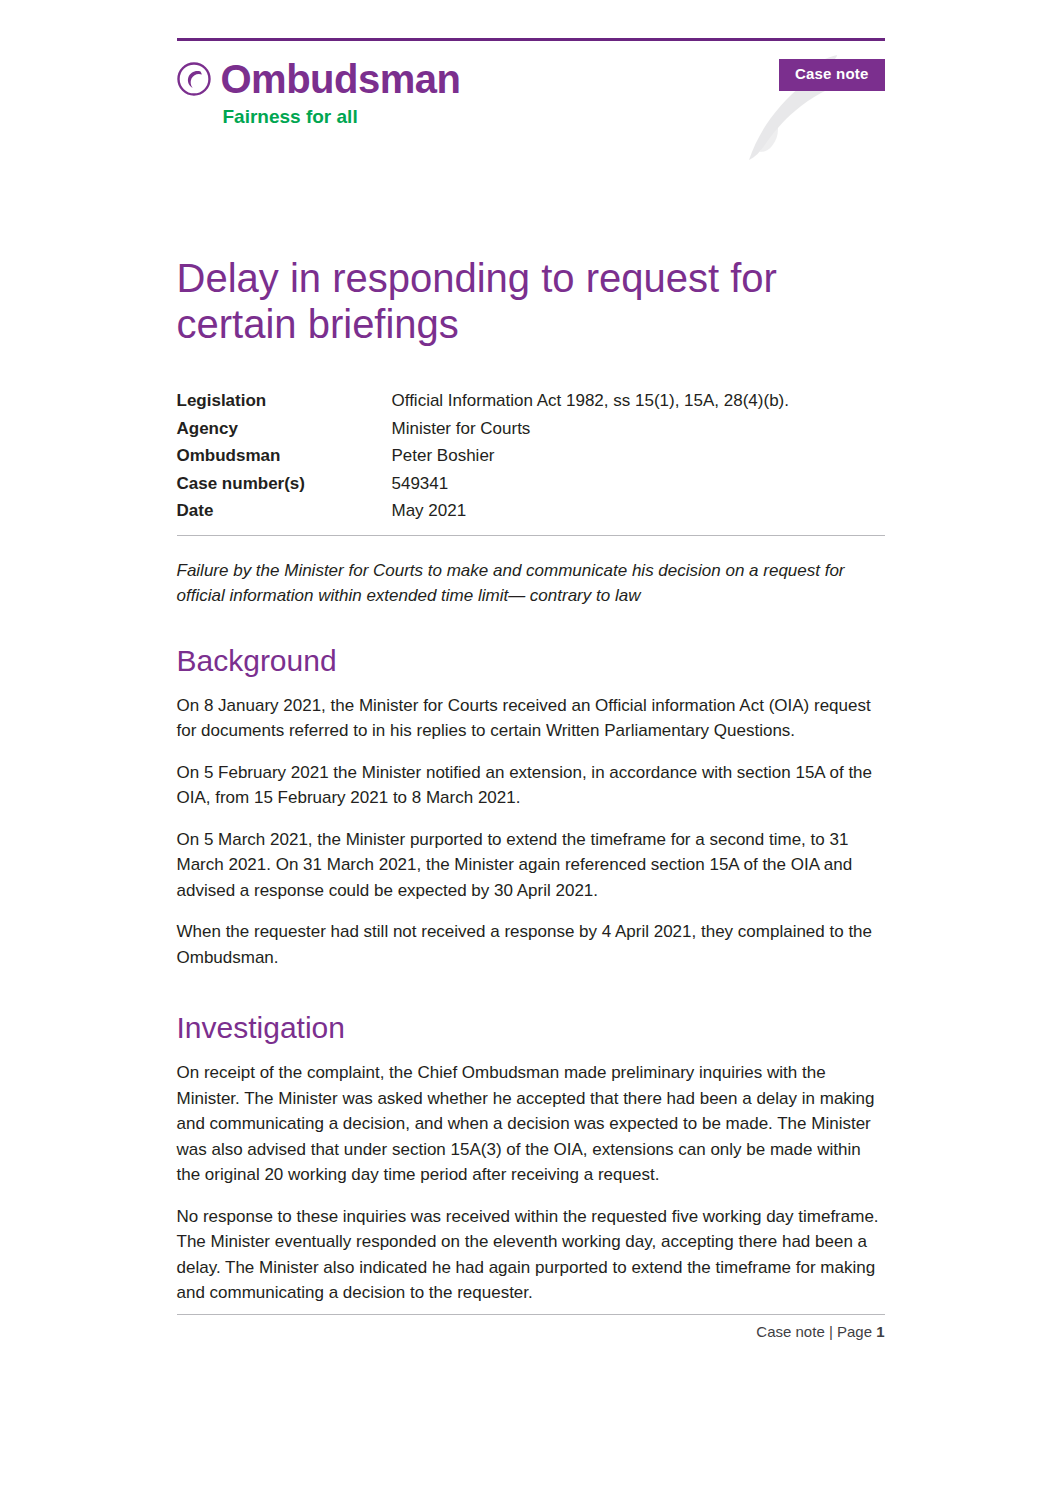Ombudsman
Fairness for all
Case note
Delay in responding to request for certain briefings
| Legislation | Official Information Act 1982, ss 15(1), 15A, 28(4)(b). |
| Agency | Minister for Courts |
| Ombudsman | Peter Boshier |
| Case number(s) | 549341 |
| Date | May 2021 |
Failure by the Minister for Courts to make and communicate his decision on a request for official information within extended time limit— contrary to law
Background
On 8 January 2021, the Minister for Courts received an Official information Act (OIA) request for documents referred to in his replies to certain Written Parliamentary Questions.
On 5 February 2021 the Minister notified an extension, in accordance with section 15A of the OIA, from 15 February 2021 to 8 March 2021.
On 5 March 2021, the Minister purported to extend the timeframe for a second time, to 31 March 2021. On 31 March 2021, the Minister again referenced section 15A of the OIA and advised a response could be expected by 30 April 2021.
When the requester had still not received a response by 4 April 2021, they complained to the Ombudsman.
Investigation
On receipt of the complaint, the Chief Ombudsman made preliminary inquiries with the Minister. The Minister was asked whether he accepted that there had been a delay in making and communicating a decision, and when a decision was expected to be made. The Minister was also advised that under section 15A(3) of the OIA, extensions can only be made within the original 20 working day time period after receiving a request.
No response to these inquiries was received within the requested five working day timeframe. The Minister eventually responded on the eleventh working day, accepting there had been a delay. The Minister also indicated he had again purported to extend the timeframe for making and communicating a decision to the requester.
Case note | Page 1